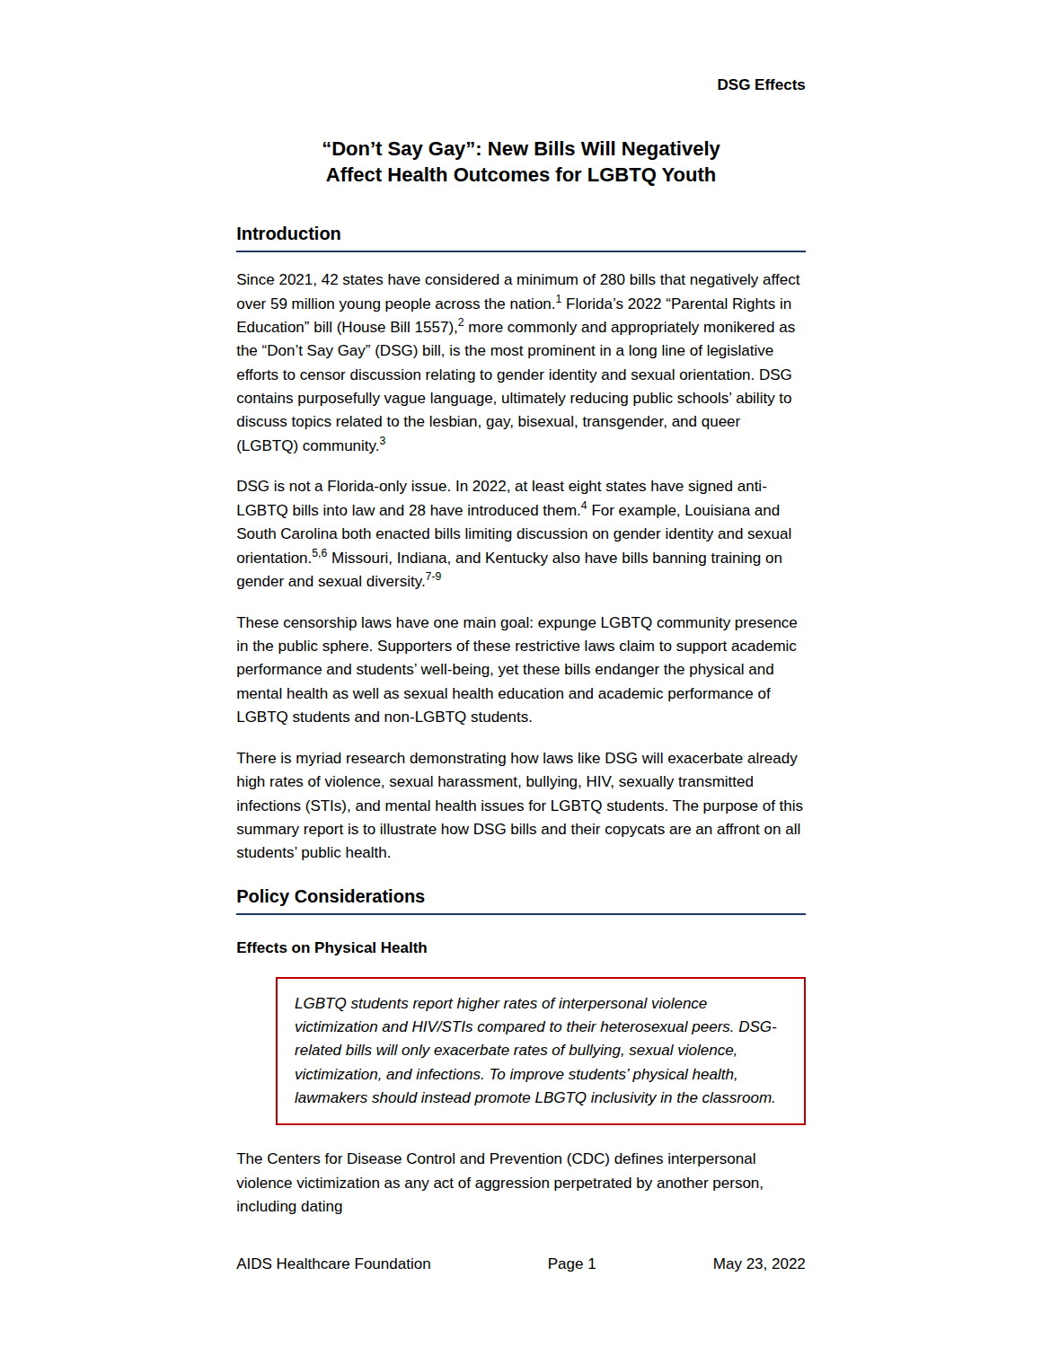DSG Effects
“Don’t Say Gay”: New Bills Will Negatively
Affect Health Outcomes for LGBTQ Youth
Introduction
Since 2021, 42 states have considered a minimum of 280 bills that negatively affect over 59 million young people across the nation.1 Florida’s 2022 “Parental Rights in Education” bill (House Bill 1557),2 more commonly and appropriately monikered as the “Don’t Say Gay” (DSG) bill, is the most prominent in a long line of legislative efforts to censor discussion relating to gender identity and sexual orientation. DSG contains purposefully vague language, ultimately reducing public schools’ ability to discuss topics related to the lesbian, gay, bisexual, transgender, and queer (LGBTQ) community.3
DSG is not a Florida-only issue. In 2022, at least eight states have signed anti-LGBTQ bills into law and 28 have introduced them.4 For example, Louisiana and South Carolina both enacted bills limiting discussion on gender identity and sexual orientation.5,6 Missouri, Indiana, and Kentucky also have bills banning training on gender and sexual diversity.7-9
These censorship laws have one main goal: expunge LGBTQ community presence in the public sphere. Supporters of these restrictive laws claim to support academic performance and students’ well-being, yet these bills endanger the physical and mental health as well as sexual health education and academic performance of LGBTQ students and non-LGBTQ students.
There is myriad research demonstrating how laws like DSG will exacerbate already high rates of violence, sexual harassment, bullying, HIV, sexually transmitted infections (STIs), and mental health issues for LGBTQ students. The purpose of this summary report is to illustrate how DSG bills and their copycats are an affront on all students’ public health.
Policy Considerations
Effects on Physical Health
LGBTQ students report higher rates of interpersonal violence victimization and HIV/STIs compared to their heterosexual peers. DSG-related bills will only exacerbate rates of bullying, sexual violence, victimization, and infections. To improve students’ physical health, lawmakers should instead promote LBGTQ inclusivity in the classroom.
The Centers for Disease Control and Prevention (CDC) defines interpersonal violence victimization as any act of aggression perpetrated by another person, including dating
AIDS Healthcare Foundation
Page 1
May 23, 2022